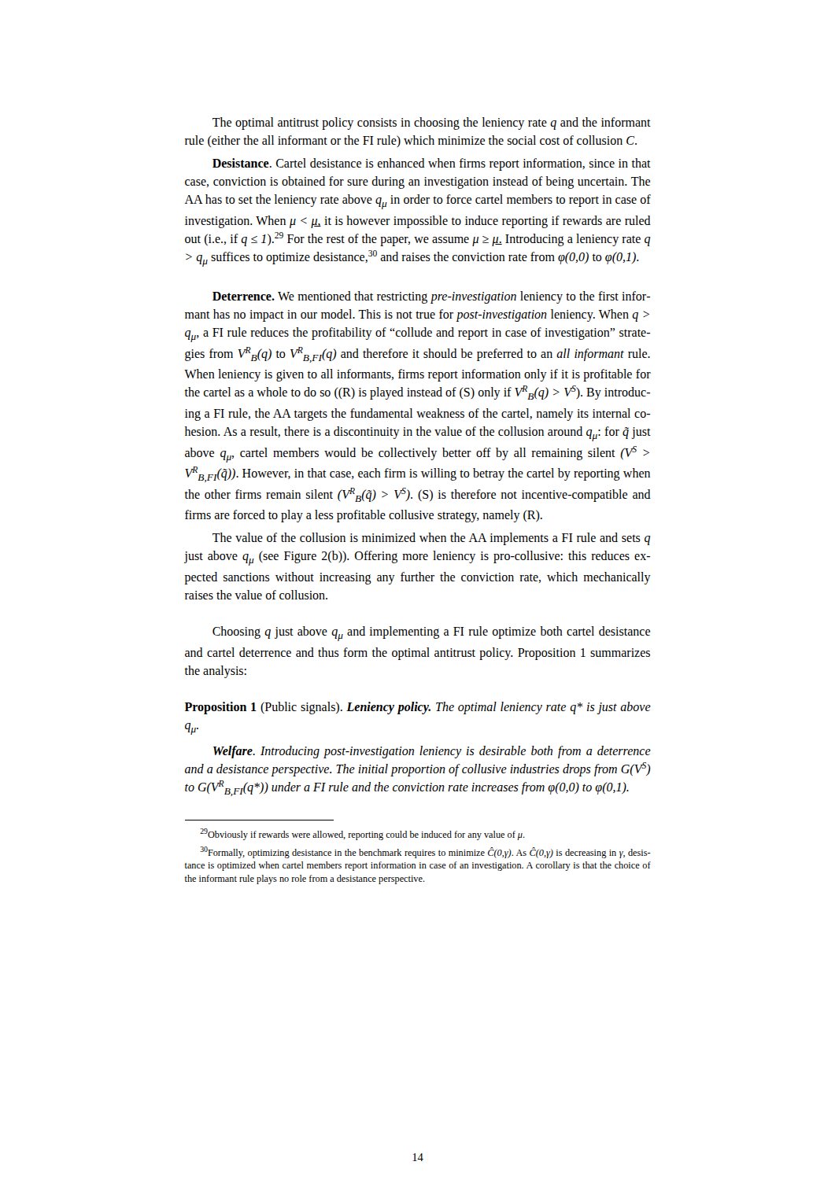The optimal antitrust policy consists in choosing the leniency rate q and the informant rule (either the all informant or the FI rule) which minimize the social cost of collusion C.
Desistance. Cartel desistance is enhanced when firms report information, since in that case, conviction is obtained for sure during an investigation instead of being uncertain. The AA has to set the leniency rate above qμ in order to force cartel members to report in case of investigation. When μ < μ̲, it is however impossible to induce reporting if rewards are ruled out (i.e., if q ≤ 1).29 For the rest of the paper, we assume μ ≥ μ̲. Introducing a leniency rate q > qμ suffices to optimize desistance,30 and raises the conviction rate from φ(0,0) to φ(0,1).
Deterrence. We mentioned that restricting pre-investigation leniency to the first informant has no impact in our model. This is not true for post-investigation leniency. When q > qμ, a FI rule reduces the profitability of “collude and report in case of investigation” strategies from VRB(q) to VRB,FI(q) and therefore it should be preferred to an all informant rule. When leniency is given to all informants, firms report information only if it is profitable for the cartel as a whole to do so ((R) is played instead of (S) only if VRB(q) > VS). By introducing a FI rule, the AA targets the fundamental weakness of the cartel, namely its internal cohesion. As a result, there is a discontinuity in the value of the collusion around qμ: for q̃ just above qμ, cartel members would be collectively better off by all remaining silent (VS > VRB,FI(q̃)). However, in that case, each firm is willing to betray the cartel by reporting when the other firms remain silent (VRB(q̃) > VS). (S) is therefore not incentive-compatible and firms are forced to play a less profitable collusive strategy, namely (R).
The value of the collusion is minimized when the AA implements a FI rule and sets q just above qμ (see Figure 2(b)). Offering more leniency is pro-collusive: this reduces expected sanctions without increasing any further the conviction rate, which mechanically raises the value of collusion.
Choosing q just above qμ and implementing a FI rule optimize both cartel desistance and cartel deterrence and thus form the optimal antitrust policy. Proposition 1 summarizes the analysis:
Proposition 1 (Public signals). Leniency policy. The optimal leniency rate q* is just above qμ.
Welfare. Introducing post-investigation leniency is desirable both from a deterrence and a desistance perspective. The initial proportion of collusive industries drops from G(VS) to G(VRB,FI(q*)) under a FI rule and the conviction rate increases from φ(0,0) to φ(0,1).
29 Obviously if rewards were allowed, reporting could be induced for any value of μ.
30 Formally, optimizing desistance in the benchmark requires to minimize Ĉ(0,γ). As Ĉ(0,γ) is decreasing in γ, desistance is optimized when cartel members report information in case of an investigation. A corollary is that the choice of the informant rule plays no role from a desistance perspective.
14